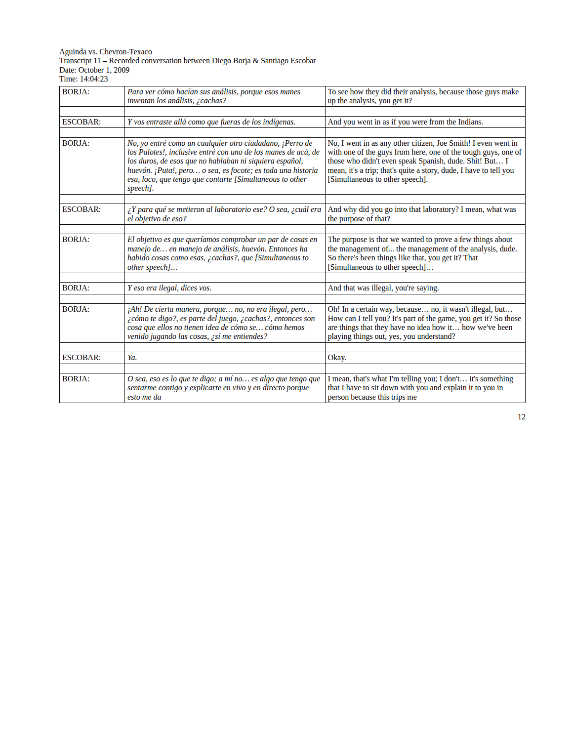Aguinda vs. Chevron-Texaco
Transcript 11 – Recorded conversation between Diego Borja & Santiago Escobar
Date: October 1, 2009
Time: 14:04:23
| BORJA: | Para ver cómo hacían sus análisis, porque esos manes inventan los análisis, ¿cachas? | To see how they did their analysis, because those guys make up the analysis, you get it? |
| ESCOBAR: | Y vos entraste allá como que fueras de los indígenas. | And you went in as if you were from the Indians. |
| BORJA: | No, yo entré como un cualquier otro ciudadano, ¡Perro de los Palotes!, inclusive entré con uno de los manes de acá, de los duros, de esos que no hablaban ni siquiera español, huevón. ¡Puta!, pero… o sea, es focote; es toda una historia esa, loco, que tengo que contarte [Simultaneous to other speech]. | No, I went in as any other citizen, Joe Smith! I even went in with one of the guys from here, one of the tough guys, one of those who didn't even speak Spanish, dude. Shit! But… I mean, it's a trip; that's quite a story, dude, I have to tell you [Simultaneous to other speech]. |
| ESCOBAR: | ¿Y para qué se metieron al laboratorio ese? O sea, ¿cuál era el objetivo de eso? | And why did you go into that laboratory? I mean, what was the purpose of that? |
| BORJA: | El objetivo es que queríamos comprobar un par de cosas en manejo de… en manejo de análisis, huevón. Entonces ha habido cosas como esas, ¿cachas?, que [Simultaneous to other speech]… | The purpose is that we wanted to prove a few things about the management of... the management of the analysis, dude. So there's been things like that, you get it? That [Simultaneous to other speech]… |
| BORJA: | Y eso era ilegal, dices vos. | And that was illegal, you're saying. |
| BORJA: | ¡Ah! De cierta manera, porque… no, no era ilegal, pero… ¿cómo te digo?, es parte del juego, ¿cachas?, entonces son cosa que ellos no tienen idea de cómo se… cómo hemos venido jugando las cosas, ¿sí me entiendes? | Oh! In a certain way, because… no, it wasn't illegal, but… How can I tell you? It's part of the game, you get it? So those are things that they have no idea how it… how we've been playing things out, yes, you understand? |
| ESCOBAR: | Ya. | Okay. |
| BORJA: | O sea, eso es lo que te digo; a mí no… es algo que tengo que sentarme contigo y explicarte en vivo y en directo porque esto me da | I mean, that's what I'm telling you; I don't… it's something that I have to sit down with you and explain it to you in person because this trips me |
12